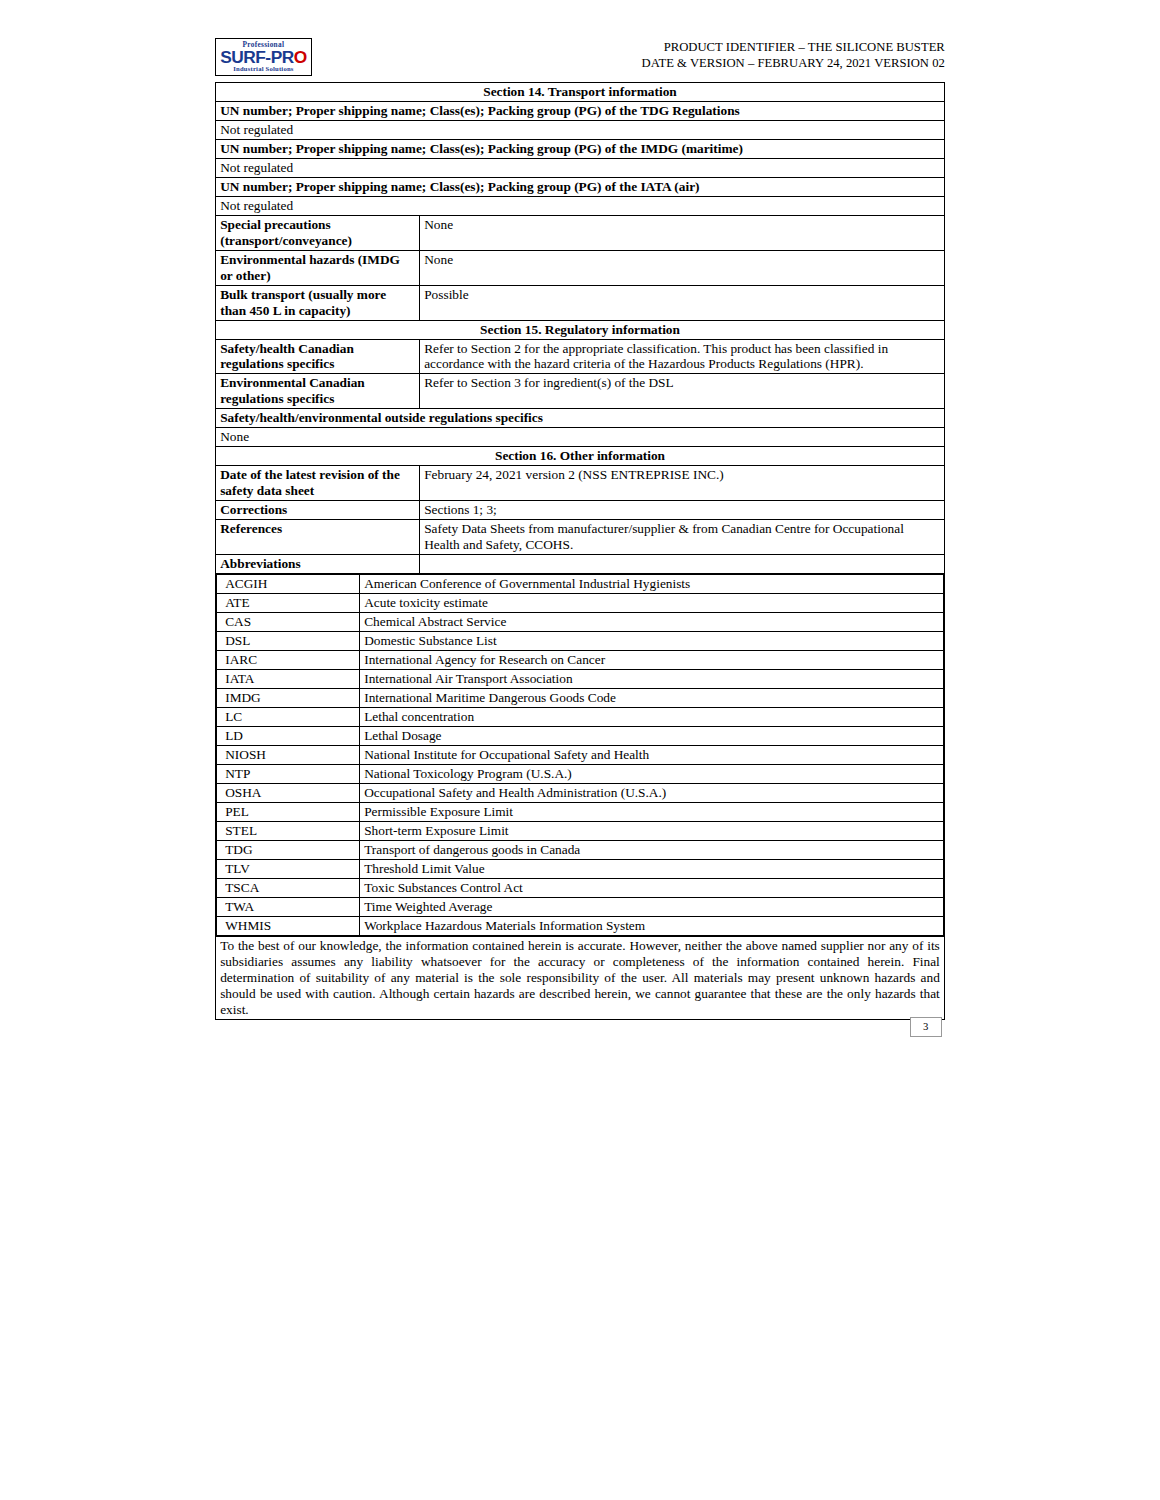Professional
SURF-PRO
Industrial Solutions
PRODUCT IDENTIFIER – THE SILICONE BUSTER
DATE & VERSION – FEBRUARY 24, 2021 VERSION 02
| Section 14. Transport information |
| UN number; Proper shipping name; Class(es); Packing group (PG) of the TDG Regulations |
| Not regulated |
| UN number; Proper shipping name; Class(es); Packing group (PG) of the IMDG (maritime) |
| Not regulated |
| UN number; Proper shipping name; Class(es); Packing group (PG) of the IATA (air) |
| Not regulated |
| Special precautions (transport/conveyance) | None |
| Environmental hazards (IMDG or other) | None |
| Bulk transport (usually more than 450 L in capacity) | Possible |
| Section 15. Regulatory information |
| Safety/health Canadian regulations specifics | Refer to Section 2 for the appropriate classification. This product has been classified in accordance with the hazard criteria of the Hazardous Products Regulations (HPR). |
| Environmental Canadian regulations specifics | Refer to Section 3 for ingredient(s) of the DSL |
| Safety/health/environmental outside regulations specifics |
| None |
| Section 16. Other information |
| Date of the latest revision of the safety data sheet | February 24, 2021 version 2 (NSS ENTREPRISE INC.) |
| Corrections | Sections 1; 3; |
| References | Safety Data Sheets from manufacturer/supplier & from Canadian Centre for Occupational Health and Safety, CCOHS. |
| Abbreviations | |
| / ACGIH / American Conference of Governmental Industrial Hygienists / / ATE / Acute toxicity estimate / / CAS / Chemical Abstract Service / / DSL / Domestic Substance List / / IARC / International Agency for Research on Cancer / / IATA / International Air Transport Association / / IMDG / International Maritime Dangerous Goods Code / / LC / Lethal concentration / / LD / Lethal Dosage / / NIOSH / National Institute for Occupational Safety and Health / / NTP / National Toxicology Program (U.S.A.) / / OSHA / Occupational Safety and Health Administration (U.S.A.) / / PEL / Permissible Exposure Limit / / STEL / Short-term Exposure Limit / / TDG / Transport of dangerous goods in Canada / / TLV / Threshold Limit Value / / TSCA / Toxic Substances Control Act / / TWA / Time Weighted Average / / WHMIS / Workplace Hazardous Materials Information System / |
| To the best of our knowledge, the information contained herein is accurate. However, neither the above named supplier nor any of its subsidiaries assumes any liability whatsoever for the accuracy or completeness of the information contained herein. Final determination of suitability of any material is the sole responsibility of the user. All materials may present unknown hazards and should be used with caution. Although certain hazards are described herein, we cannot guarantee that these are the only hazards that exist. |
3